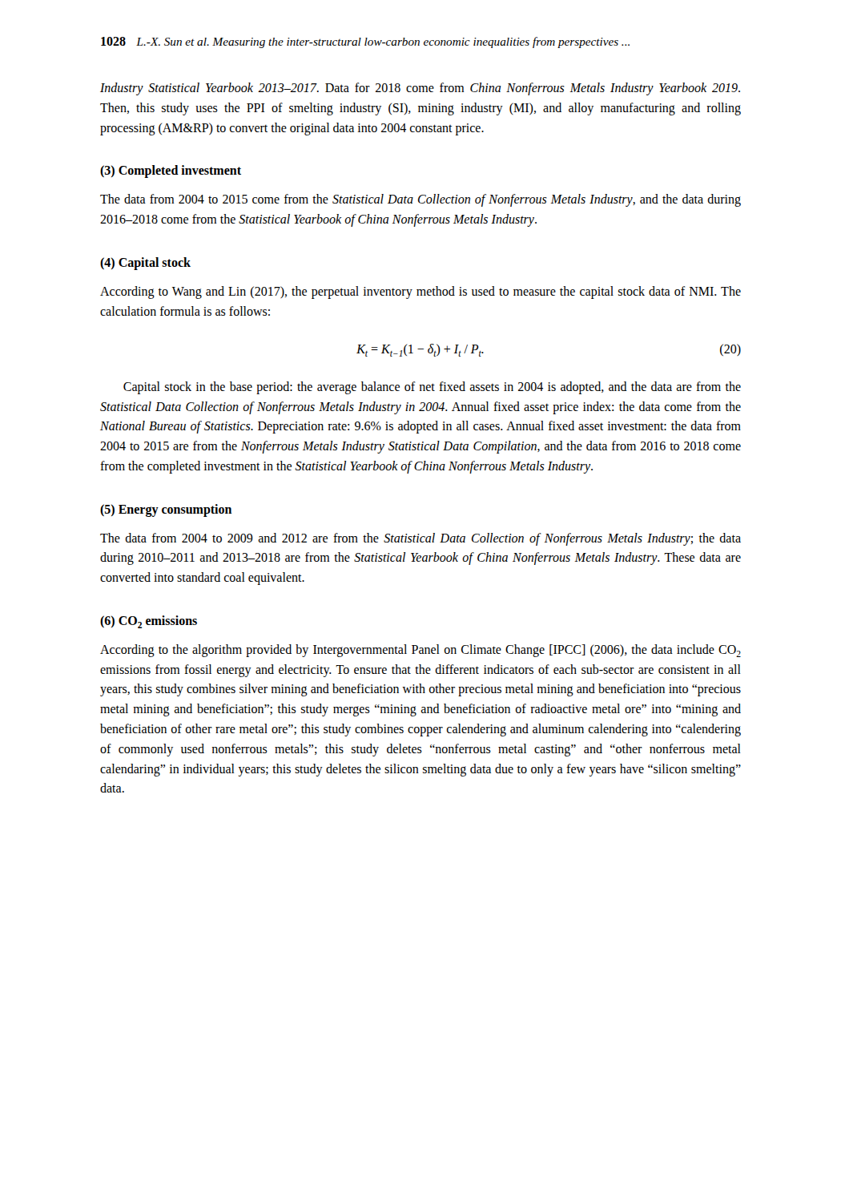1028 L.-X. Sun et al. Measuring the inter-structural low-carbon economic inequalities from perspectives ...
Industry Statistical Yearbook 2013–2017. Data for 2018 come from China Nonferrous Metals Industry Yearbook 2019. Then, this study uses the PPI of smelting industry (SI), mining industry (MI), and alloy manufacturing and rolling processing (AM&RP) to convert the original data into 2004 constant price.
(3) Completed investment
The data from 2004 to 2015 come from the Statistical Data Collection of Nonferrous Metals Industry, and the data during 2016–2018 come from the Statistical Yearbook of China Nonferrous Metals Industry.
(4) Capital stock
According to Wang and Lin (2017), the perpetual inventory method is used to measure the capital stock data of NMI. The calculation formula is as follows:
Kt = Kt−1(1 − δt) + It / Pt. (20)
Capital stock in the base period: the average balance of net fixed assets in 2004 is adopted, and the data are from the Statistical Data Collection of Nonferrous Metals Industry in 2004. Annual fixed asset price index: the data come from the National Bureau of Statistics. Depreciation rate: 9.6% is adopted in all cases. Annual fixed asset investment: the data from 2004 to 2015 are from the Nonferrous Metals Industry Statistical Data Compilation, and the data from 2016 to 2018 come from the completed investment in the Statistical Yearbook of China Nonferrous Metals Industry.
(5) Energy consumption
The data from 2004 to 2009 and 2012 are from the Statistical Data Collection of Nonferrous Metals Industry; the data during 2010–2011 and 2013–2018 are from the Statistical Yearbook of China Nonferrous Metals Industry. These data are converted into standard coal equivalent.
(6) CO2 emissions
According to the algorithm provided by Intergovernmental Panel on Climate Change [IPCC] (2006), the data include CO2 emissions from fossil energy and electricity. To ensure that the different indicators of each sub-sector are consistent in all years, this study combines silver mining and beneficiation with other precious metal mining and beneficiation into “precious metal mining and beneficiation”; this study merges “mining and beneficiation of radioactive metal ore” into “mining and beneficiation of other rare metal ore”; this study combines copper calendering and aluminum calendering into “calendering of commonly used nonferrous metals”; this study deletes “nonferrous metal casting” and “other nonferrous metal calendaring” in individual years; this study deletes the silicon smelting data due to only a few years have “silicon smelting” data.